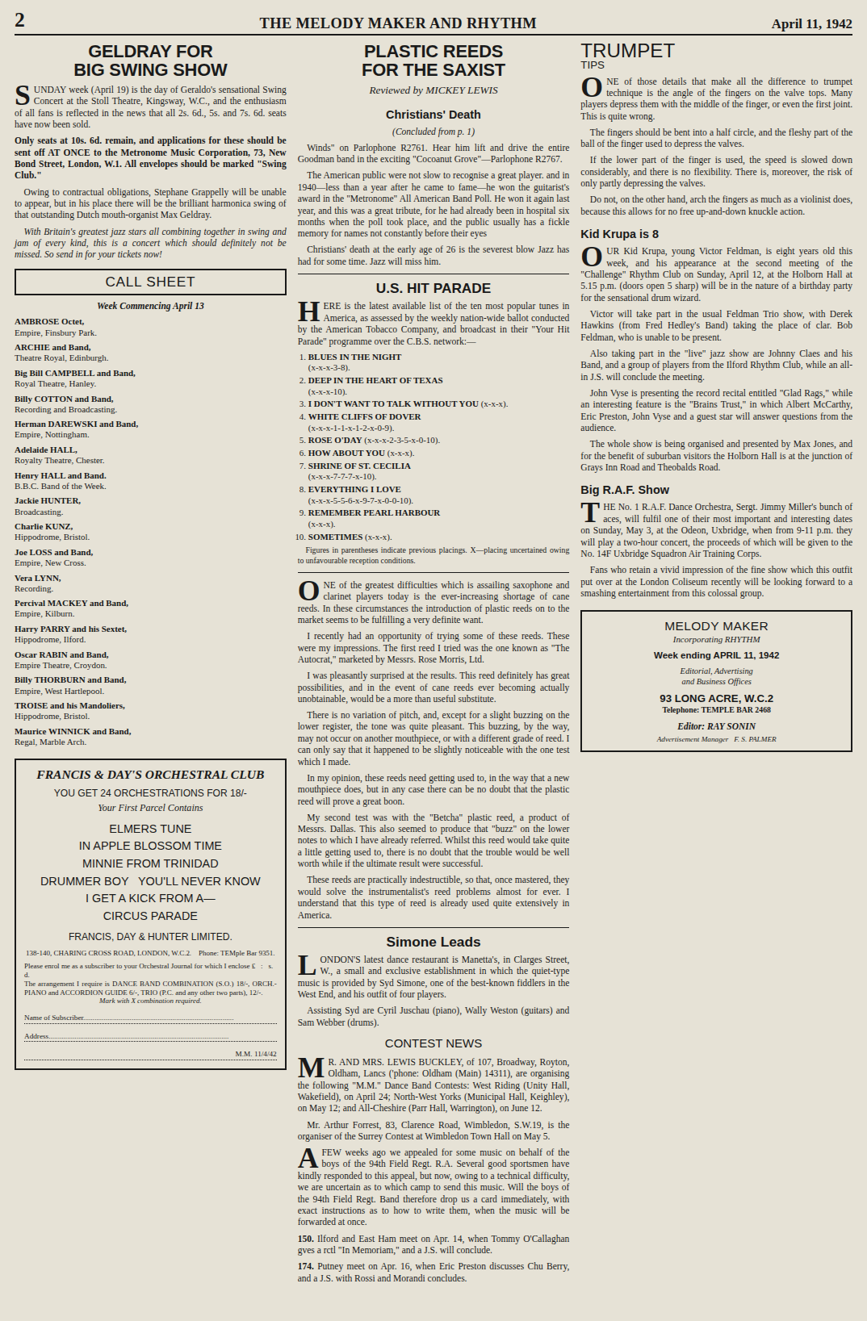2
THE MELODY MAKER AND RHYTHM
April 11, 1942
GELDRAY FOR
BIG SWING SHOW
SUNDAY week (April 19) is the day of Geraldo's sensational Swing Concert at the Stoll Theatre, Kingsway, W.C., and the enthusiasm of all fans is reflected in the news that all 2s. 6d., 5s. and 7s. 6d. seats have now been sold.
Only seats at 10s. 6d. remain, and applications for these should be sent off AT ONCE to the Metronome Music Corporation, 73, New Bond Street, London, W.1. All envelopes should be marked "Swing Club."
Owing to contractual obligations, Stephane Grappelly will be unable to appear, but in his place there will be the brilliant harmonica swing of that outstanding Dutch mouth-organist Max Geldray.
With Britain's greatest jazz stars all combining together in swing and jam of every kind, this is a concert which should definitely not be missed. So send in for your tickets now!
CALL SHEET
Week Commencing April 13
AMBROSE Octet,
Empire, Finsbury Park.
ARCHIE and Band,
Theatre Royal, Edinburgh.
Big Bill CAMPBELL and Band,
Royal Theatre, Hanley.
Billy COTTON and Band,
Recording and Broadcasting.
Herman DAREWSKI and Band,
Empire, Nottingham.
Adelaide HALL,
Royalty Theatre, Chester.
Henry HALL and Band.
B.B.C. Band of the Week.
Jackie HUNTER,
Broadcasting.
Charlie KUNZ,
Hippodrome, Bristol.
Joe LOSS and Band,
Empire, New Cross.
Vera LYNN,
Recording.
Percival MACKEY and Band,
Empire, Kilburn.
Harry PARRY and his Sextet,
Hippodrome, Ilford.
Oscar RABIN and Band,
Empire Theatre, Croydon.
Billy THORBURN and Band,
Empire, West Hartlepool.
TROISE and his Mandoliers,
Hippodrome, Bristol.
Maurice WINNICK and Band,
Regal, Marble Arch.
FRANCIS & DAY'S ORCHESTRAL CLUB
YOU GET 24 ORCHESTRATIONS FOR 18/-
Your First Parcel Contains
ELMERS TUNE
IN APPLE BLOSSOM TIME
MINNIE FROM TRINIDAD
DRUMMER BOY YOU'LL NEVER KNOW
I GET A KICK FROM A—
CIRCUS PARADE
FRANCIS, DAY & HUNTER LIMITED.
138-140, CHARING CROSS ROAD, LONDON, W.C.2. Phone: TEMple Bar 9351.
Please enrol me as a subscriber to your Orchestral Journal for which I enclose £ : s. d.
The arrangement I require is DANCE BAND COMBINATION (S.O.) 18/-, ORCH.-PIANO and ACCORDION GUIDE 6/-, TRIO (P.C. and any other two parts), 12/-.
Mark with X combination required.
Name of Subscriber.................................................................................
Address.................................................................................................
M.M. 11/4/42
PLASTIC REEDS
FOR THE SAXIST
Reviewed by MICKEY LEWIS
Christians' Death
(Concluded from p. 1)
Winds" on Parlophone R2761. Hear him lift and drive the entire Goodman band in the exciting "Cocoanut Grove"—Parlophone R2767.
The American public were not slow to recognise a great player. and in 1940—less than a year after he came to fame—he won the guitarist's award in the "Metronome" All American Band Poll. He won it again last year, and this was a great tribute, for he had already been in hospital six months when the poll took place, and the public usually has a fickle memory for names not constantly before their eyes
Christians' death at the early age of 26 is the severest blow Jazz has had for some time. Jazz will miss him.
U.S. HIT PARADE
HERE is the latest available list of the ten most popular tunes in America, as assessed by the weekly nation-wide ballot conducted by the American Tobacco Company, and broadcast in their "Your Hit Parade" programme over the C.B.S. network:—
BLUES IN THE NIGHT
(x-x-x-3-8).
DEEP IN THE HEART OF TEXAS
(x-x-x-10).
I DON'T WANT TO TALK WITHOUT YOU (x-x-x).
WHITE CLIFFS OF DOVER
(x-x-x-1-1-x-1-2-x-0-9).
ROSE O'DAY (x-x-x-2-3-5-x-0-10).
HOW ABOUT YOU (x-x-x).
SHRINE OF ST. CECILIA
(x-x-x-7-7-7-x-10).
EVERYTHING I LOVE
(x-x-x-5-5-6-x-9-7-x-0-0-10).
REMEMBER PEARL HARBOUR
(x-x-x).
SOMETIMES (x-x-x).
Figures in parentheses indicate previous placings. X—placing uncertained owing to unfavourable reception conditions.
ONE of the greatest difficulties which is assailing saxophone and clarinet players today is the ever-increasing shortage of cane reeds. In these circumstances the introduction of plastic reeds on to the market seems to be fulfilling a very definite want.
I recently had an opportunity of trying some of these reeds. These were my impressions. The first reed I tried was the one known as "The Autocrat," marketed by Messrs. Rose Morris, Ltd.
I was pleasantly surprised at the results. This reed definitely has great possibilities, and in the event of cane reeds ever becoming actually unobtainable, would be a more than useful substitute.
There is no variation of pitch, and, except for a slight buzzing on the lower register, the tone was quite pleasant. This buzzing, by the way, may not occur on another mouthpiece, or with a different grade of reed. I can only say that it happened to be slightly noticeable with the one test which I made.
In my opinion, these reeds need getting used to, in the way that a new mouthpiece does, but in any case there can be no doubt that the plastic reed will prove a great boon.
My second test was with the "Betcha" plastic reed, a product of Messrs. Dallas. This also seemed to produce that "buzz" on the lower notes to which I have already referred. Whilst this reed would take quite a little getting used to, there is no doubt that the trouble would be well worth while if the ultimate result were successful.
These reeds are practically indestructible, so that, once mastered, they would solve the instrumentalist's reed problems almost for ever. I understand that this type of reed is already used quite extensively in America.
Simone Leads
LONDON'S latest dance restaurant is Manetta's, in Clarges Street, W., a small and exclusive establishment in which the quiet-type music is provided by Syd Simone, one of the best-known fiddlers in the West End, and his outfit of four players.
Assisting Syd are Cyril Juschau (piano), Wally Weston (guitars) and Sam Webber (drums).
CONTEST NEWS
MR. AND MRS. LEWIS BUCKLEY, of 107, Broadway, Royton, Oldham, Lancs ('phone: Oldham (Main) 14311), are organising the following "M.M." Dance Band Contests: West Riding (Unity Hall, Wakefield), on April 24; North-West Yorks (Municipal Hall, Keighley), on May 12; and All-Cheshire (Parr Hall, Warrington), on June 12.
Mr. Arthur Forrest, 83, Clarence Road, Wimbledon, S.W.19, is the organiser of the Surrey Contest at Wimbledon Town Hall on May 5.
A FEW weeks ago we appealed for some music on behalf of the boys of the 94th Field Regt. R.A. Several good sportsmen have kindly responded to this appeal, but now, owing to a technical difficulty, we are uncertain as to which camp to send this music. Will the boys of the 94th Field Regt. Band therefore drop us a card immediately, with exact instructions as to how to write them, when the music will be forwarded at once.
150. Ilford and East Ham meet on Apr. 14, when Tommy O'Callaghan gves a rctl "In Memoriam," and a J.S. will conclude.
174. Putney meet on Apr. 16, when Eric Preston discusses Chu Berry, and a J.S. with Rossi and Morandi concludes.
TRUMPET
TIPS
ONE of those details that make all the difference to trumpet technique is the angle of the fingers on the valve tops. Many players depress them with the middle of the finger, or even the first joint. This is quite wrong.
The fingers should be bent into a half circle, and the fleshy part of the ball of the finger used to depress the valves.
If the lower part of the finger is used, the speed is slowed down considerably, and there is no flexibility. There is, moreover, the risk of only partly depressing the valves.
Do not, on the other hand, arch the fingers as much as a violinist does, because this allows for no free up-and-down knuckle action.
Kid Krupa is 8
OUR Kid Krupa, young Victor Feldman, is eight years old this week, and his appearance at the second meeting of the "Challenge" Rhythm Club on Sunday, April 12, at the Holborn Hall at 5.15 p.m. (doors open 5 sharp) will be in the nature of a birthday party for the sensational drum wizard.
Victor will take part in the usual Feldman Trio show, with Derek Hawkins (from Fred Hedley's Band) taking the place of clar. Bob Feldman, who is unable to be present.
Also taking part in the "live" jazz show are Johnny Claes and his Band, and a group of players from the Ilford Rhythm Club, while an all-in J.S. will conclude the meeting.
John Vyse is presenting the record recital entitled "Glad Rags," while an interesting feature is the "Brains Trust," in which Albert McCarthy, Eric Preston, John Vyse and a guest star will answer questions from the audience.
The whole show is being organised and presented by Max Jones, and for the benefit of suburban visitors the Holborn Hall is at the junction of Grays Inn Road and Theobalds Road.
Big R.A.F. Show
THE No. 1 R.A.F. Dance Orchestra, Sergt. Jimmy Miller's bunch of aces, will fulfil one of their most important and interesting dates on Sunday, May 3, at the Odeon, Uxbridge, when from 9-11 p.m. they will play a two-hour concert, the proceeds of which will be given to the No. 14F Uxbridge Squadron Air Training Corps.
Fans who retain a vivid impression of the fine show which this outfit put over at the London Coliseum recently will be looking forward to a smashing entertainment from this colossal group.
MELODY MAKER
Incorporating RHYTHM
Week ending APRIL 11, 1942
Editorial, Advertising
and Business Offices
93 LONG ACRE, W.C.2
Telephone: TEMPLE BAR 2468
Editor: RAY SONIN
Advertisement Manager F. S. PALMER